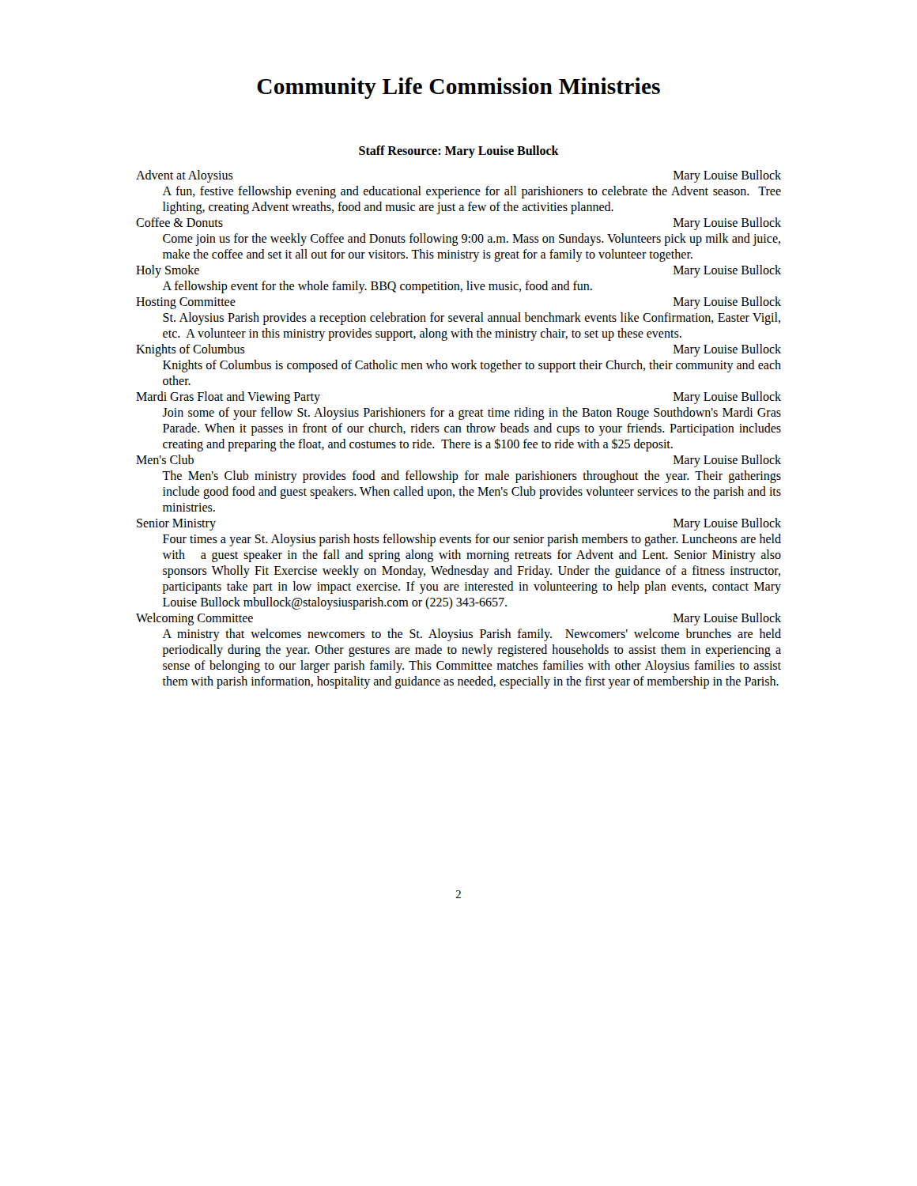Community Life Commission Ministries
Staff Resource: Mary Louise Bullock
Advent at Aloysius Mary Louise Bullock
A fun, festive fellowship evening and educational experience for all parishioners to celebrate the Advent season. Tree lighting, creating Advent wreaths, food and music are just a few of the activities planned.
Coffee & Donuts Mary Louise Bullock
Come join us for the weekly Coffee and Donuts following 9:00 a.m. Mass on Sundays. Volunteers pick up milk and juice, make the coffee and set it all out for our visitors. This ministry is great for a family to volunteer together.
Holy Smoke Mary Louise Bullock
A fellowship event for the whole family. BBQ competition, live music, food and fun.
Hosting Committee Mary Louise Bullock
St. Aloysius Parish provides a reception celebration for several annual benchmark events like Confirmation, Easter Vigil, etc. A volunteer in this ministry provides support, along with the ministry chair, to set up these events.
Knights of Columbus Mary Louise Bullock
Knights of Columbus is composed of Catholic men who work together to support their Church, their community and each other.
Mardi Gras Float and Viewing Party Mary Louise Bullock
Join some of your fellow St. Aloysius Parishioners for a great time riding in the Baton Rouge Southdown's Mardi Gras Parade. When it passes in front of our church, riders can throw beads and cups to your friends. Participation includes creating and preparing the float, and costumes to ride. There is a $100 fee to ride with a $25 deposit.
Men's Club Mary Louise Bullock
The Men's Club ministry provides food and fellowship for male parishioners throughout the year. Their gatherings include good food and guest speakers. When called upon, the Men's Club provides volunteer services to the parish and its ministries.
Senior Ministry Mary Louise Bullock
Four times a year St. Aloysius parish hosts fellowship events for our senior parish members to gather. Luncheons are held with a guest speaker in the fall and spring along with morning retreats for Advent and Lent. Senior Ministry also sponsors Wholly Fit Exercise weekly on Monday, Wednesday and Friday. Under the guidance of a fitness instructor, participants take part in low impact exercise. If you are interested in volunteering to help plan events, contact Mary Louise Bullock mbullock@staloysiusparish.com or (225) 343-6657.
Welcoming Committee Mary Louise Bullock
A ministry that welcomes newcomers to the St. Aloysius Parish family. Newcomers' welcome brunches are held periodically during the year. Other gestures are made to newly registered households to assist them in experiencing a sense of belonging to our larger parish family. This Committee matches families with other Aloysius families to assist them with parish information, hospitality and guidance as needed, especially in the first year of membership in the Parish.
2